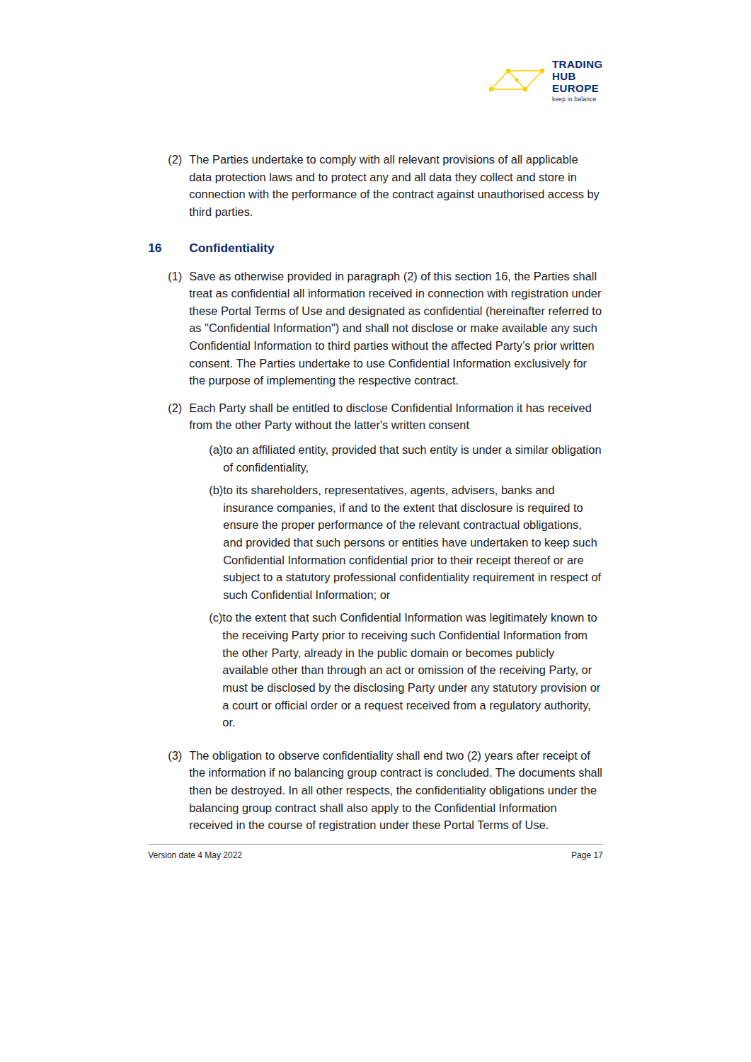TRADING
HUB
EUROPE keep in balance
(2)
The Parties undertake to comply with all relevant provisions of all applicable data protection laws and to protect any and all data they collect and store in connection with the performance of the contract against unauthorised access by third parties.
16 Confidentiality
(1)
Save as otherwise provided in paragraph (2) of this section 16, the Parties shall treat as confidential all information received in connection with registration under these Portal Terms of Use and designated as confidential (hereinafter referred to as "Confidential Information") and shall not disclose or make available any such Confidential Information to third parties without the affected Party’s prior written consent. The Parties undertake to use Confidential Information exclusively for the purpose of implementing the respective contract.
(2)
Each Party shall be entitled to disclose Confidential Information it has received from the other Party without the latter's written consent
(a) to an affiliated entity, provided that such entity is under a similar obligation of confidentiality,
(b) to its shareholders, representatives, agents, advisers, banks and insurance companies, if and to the extent that disclosure is required to ensure the proper performance of the relevant contractual obligations, and provided that such persons or entities have undertaken to keep such Confidential Information confidential prior to their receipt thereof or are subject to a statutory professional confidentiality requirement in respect of such Confidential Information; or
(c) to the extent that such Confidential Information was legitimately known to the receiving Party prior to receiving such Confidential Information from the other Party, already in the public domain or becomes publicly available other than through an act or omission of the receiving Party, or must be disclosed by the disclosing Party under any statutory provision or a court or official order or a request received from a regulatory authority, or.
(3)
The obligation to observe confidentiality shall end two (2) years after receipt of the information if no balancing group contract is concluded. The documents shall then be destroyed. In all other respects, the confidentiality obligations under the balancing group contract shall also apply to the Confidential Information received in the course of registration under these Portal Terms of Use.
Version date 4 May 2022 Page 17